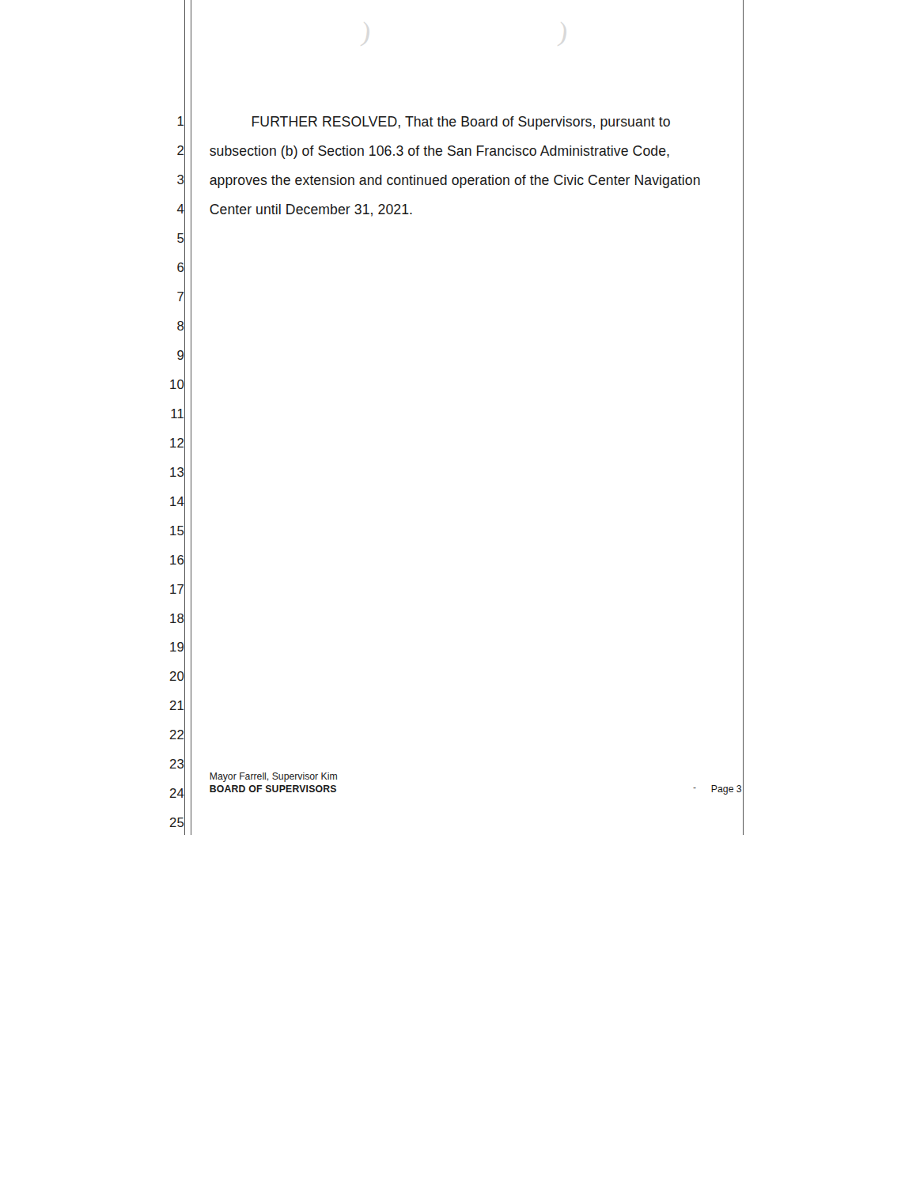)
)
1
2
3
4
5
6
7
8
9
10
11
12
13
14
15
16
17
18
19
20
21
22
23
24
25
FURTHER RESOLVED, That the Board of Supervisors, pursuant to subsection (b) of Section 106.3 of the San Francisco Administrative Code, approves the extension and continued operation of the Civic Center Navigation Center until December 31, 2021.
Mayor Farrell, Supervisor Kim
BOARD OF SUPERVISORS
-
Page 3